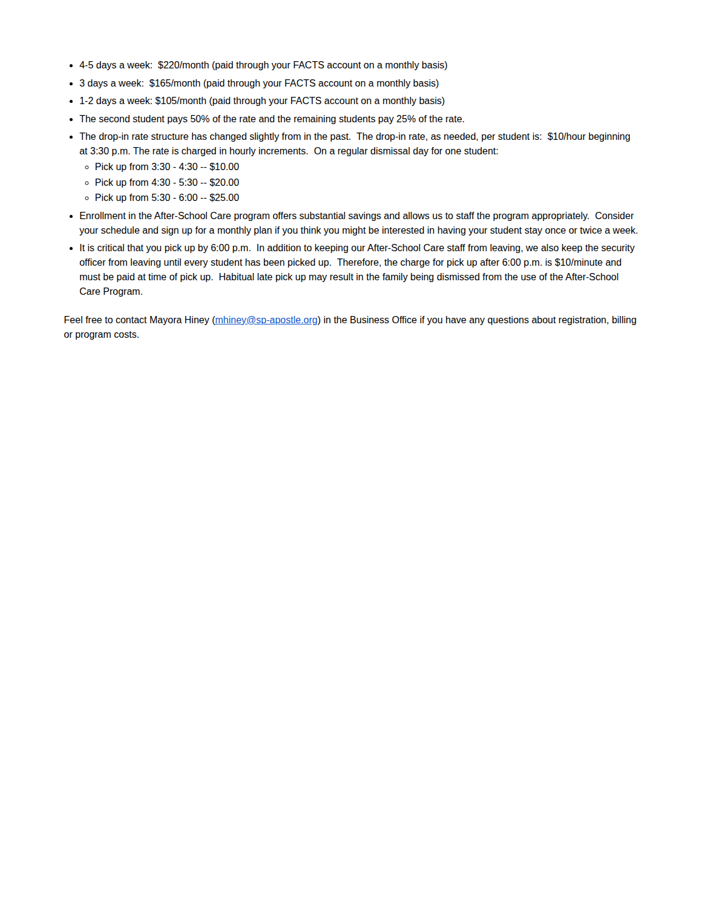4-5 days a week: $220/month (paid through your FACTS account on a monthly basis)
3 days a week: $165/month (paid through your FACTS account on a monthly basis)
1-2 days a week: $105/month (paid through your FACTS account on a monthly basis)
The second student pays 50% of the rate and the remaining students pay 25% of the rate.
The drop-in rate structure has changed slightly from in the past. The drop-in rate, as needed, per student is: $10/hour beginning at 3:30 p.m. The rate is charged in hourly increments. On a regular dismissal day for one student:
Pick up from 3:30 - 4:30 -- $10.00
Pick up from 4:30 - 5:30 -- $20.00
Pick up from 5:30 - 6:00 -- $25.00
Enrollment in the After-School Care program offers substantial savings and allows us to staff the program appropriately. Consider your schedule and sign up for a monthly plan if you think you might be interested in having your student stay once or twice a week.
It is critical that you pick up by 6:00 p.m. In addition to keeping our After-School Care staff from leaving, we also keep the security officer from leaving until every student has been picked up. Therefore, the charge for pick up after 6:00 p.m. is $10/minute and must be paid at time of pick up. Habitual late pick up may result in the family being dismissed from the use of the After-School Care Program.
Feel free to contact Mayora Hiney (mhiney@sp-apostle.org) in the Business Office if you have any questions about registration, billing or program costs.